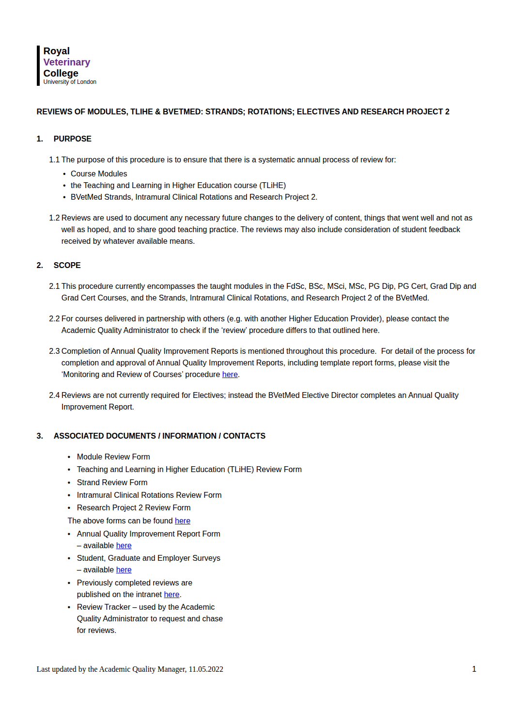Royal
Veterinary
College
University of London
Reviews of Modules, TLiHE & BVetMed: Strands; Rotations; Electives and Research Project 2
1.
Purpose
1.1
The purpose of this procedure is to ensure that there is a systematic annual process of review for:
Course Modules
the Teaching and Learning in Higher Education course (TLiHE)
BVetMed Strands, Intramural Clinical Rotations and Research Project 2.
1.2
Reviews are used to document any necessary future changes to the delivery of content, things that went well and not as well as hoped, and to share good teaching practice. The reviews may also include consideration of student feedback received by whatever available means.
2.
Scope
2.1
This procedure currently encompasses the taught modules in the FdSc, BSc, MSci, MSc, PG Dip, PG Cert, Grad Dip and Grad Cert Courses, and the Strands, Intramural Clinical Rotations, and Research Project 2 of the BVetMed.
2.2
For courses delivered in partnership with others (e.g. with another Higher Education Provider), please contact the Academic Quality Administrator to check if the ‘review’ procedure differs to that outlined here.
2.3
Completion of Annual Quality Improvement Reports is mentioned throughout this procedure. For detail of the process for completion and approval of Annual Quality Improvement Reports, including template report forms, please visit the ‘Monitoring and Review of Courses’ procedure here.
2.4
Reviews are not currently required for Electives; instead the BVetMed Elective Director completes an Annual Quality Improvement Report.
3.
Associated Documents / Information / Contacts
Module Review Form
Teaching and Learning in Higher Education (TLiHE) Review Form
Strand Review Form
Intramural Clinical Rotations Review Form
Research Project 2 Review Form
The above forms can be found here
Annual Quality Improvement Report Form
– available here
Student, Graduate and Employer Surveys
– available here
Previously completed reviews are
published on the intranet here.
Review Tracker – used by the Academic
Quality Administrator to request and chase
for reviews.
Last updated by the Academic Quality Manager, 11.05.2022
1